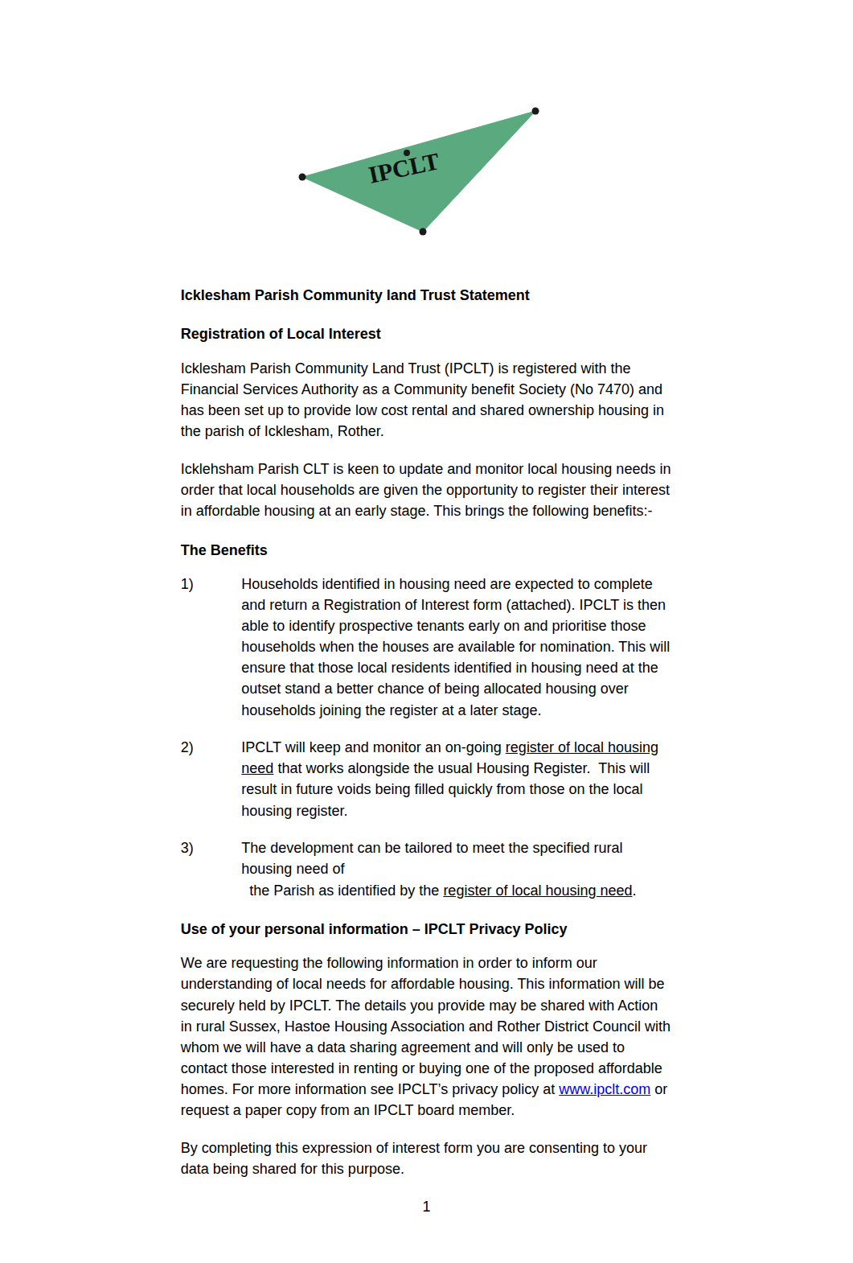IPCLT
Icklesham Parish Community land Trust Statement
Registration of Local Interest
Icklesham Parish Community Land Trust (IPCLT) is registered with the Financial Services Authority as a Community benefit Society (No 7470) and has been set up to provide low cost rental and shared ownership housing in the parish of Icklesham, Rother.
Icklehsham Parish CLT is keen to update and monitor local housing needs in order that local households are given the opportunity to register their interest in affordable housing at an early stage. This brings the following benefits:-
The Benefits
1) Households identified in housing need are expected to complete and return a Registration of Interest form (attached). IPCLT is then able to identify prospective tenants early on and prioritise those households when the houses are available for nomination. This will ensure that those local residents identified in housing need at the outset stand a better chance of being allocated housing over households joining the register at a later stage.
2) IPCLT will keep and monitor an on-going register of local housing need that works alongside the usual Housing Register. This will result in future voids being filled quickly from those on the local housing register.
3) The development can be tailored to meet the specified rural housing need ofthe Parish as identified by the register of local housing need.
Use of your personal information – IPCLT Privacy Policy
We are requesting the following information in order to inform our understanding of local needs for affordable housing. This information will be securely held by IPCLT. The details you provide may be shared with Action in rural Sussex, Hastoe Housing Association and Rother District Council with whom we will have a data sharing agreement and will only be used to contact those interested in renting or buying one of the proposed affordable homes. For more information see IPCLT’s privacy policy at www.ipclt.com or request a paper copy from an IPCLT board member.
By completing this expression of interest form you are consenting to your data being shared for this purpose.
1